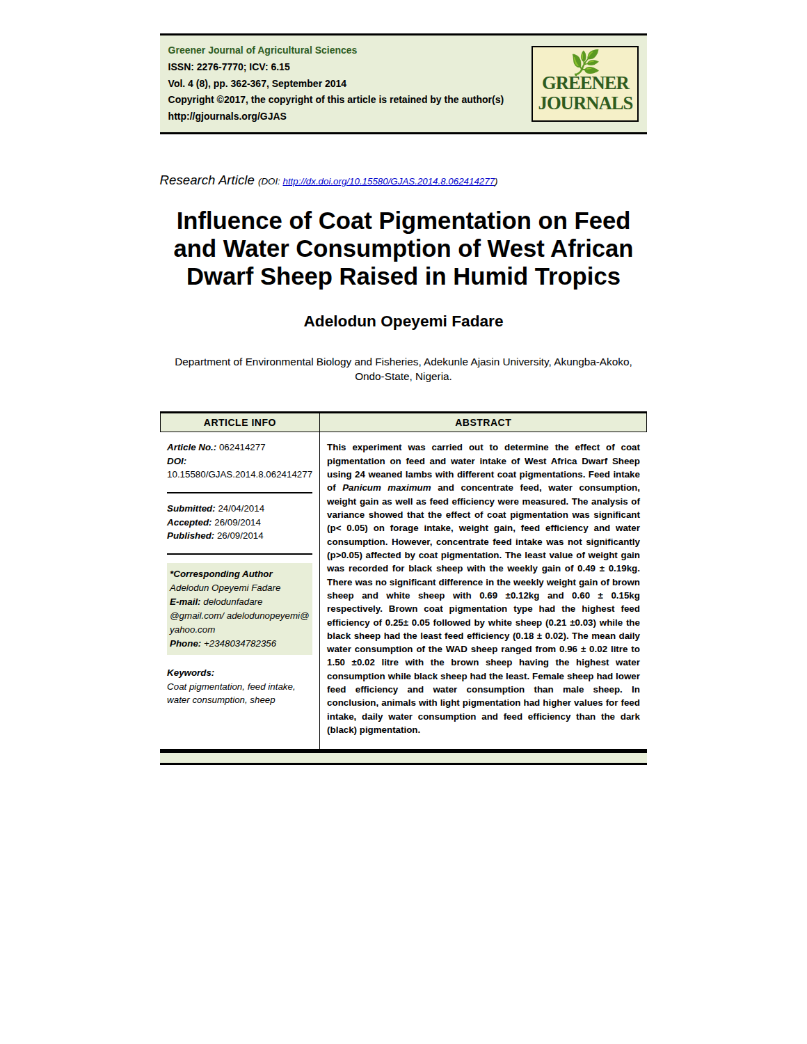Greener Journal of Agricultural Sciences
ISSN: 2276-7770; ICV: 6.15
Vol. 4 (8), pp. 362-367, September 2014
Copyright ©2017, the copyright of this article is retained by the author(s)
http://gjournals.org/GJAS
🌿
GREENER
JOURNALS
Research Article (DOI: http://dx.doi.org/10.15580/GJAS.2014.8.062414277)
Influence of Coat Pigmentation on Feed and Water Consumption of West African Dwarf Sheep Raised in Humid Tropics
Adelodun Opeyemi Fadare
Department of Environmental Biology and Fisheries, Adekunle Ajasin University, Akungba-Akoko,
Ondo-State, Nigeria.
| ARTICLE INFO | ABSTRACT |
| --- | --- |
| Article No.: 062414277 DOI: 10.15580/GJAS.2014.8.062414277 Submitted: 24/04/2014 Accepted: 26/09/2014 Published: 26/09/2014 *Corresponding Author Adelodun Opeyemi Fadare E-mail: delodunfadare @gmail.com/ adelodunopeyemi@ yahoo.com Phone: +2348034782356 Keywords: Coat pigmentation, feed intake, water consumption, sheep | This experiment was carried out to determine the effect of coat pigmentation on feed and water intake of West Africa Dwarf Sheep using 24 weaned lambs with different coat pigmentations. Feed intake of Panicum maximum and concentrate feed, water consumption, weight gain as well as feed efficiency were measured. The analysis of variance showed that the effect of coat pigmentation was significant (p< 0.05) on forage intake, weight gain, feed efficiency and water consumption. However, concentrate feed intake was not significantly (p>0.05) affected by coat pigmentation. The least value of weight gain was recorded for black sheep with the weekly gain of 0.49 ± 0.19kg. There was no significant difference in the weekly weight gain of brown sheep and white sheep with 0.69 ±0.12kg and 0.60 ± 0.15kg respectively. Brown coat pigmentation type had the highest feed efficiency of 0.25± 0.05 followed by white sheep (0.21 ±0.03) while the black sheep had the least feed efficiency (0.18 ± 0.02). The mean daily water consumption of the WAD sheep ranged from 0.96 ± 0.02 litre to 1.50 ±0.02 litre with the brown sheep having the highest water consumption while black sheep had the least. Female sheep had lower feed efficiency and water consumption than male sheep. In conclusion, animals with light pigmentation had higher values for feed intake, daily water consumption and feed efficiency than the dark (black) pigmentation. |